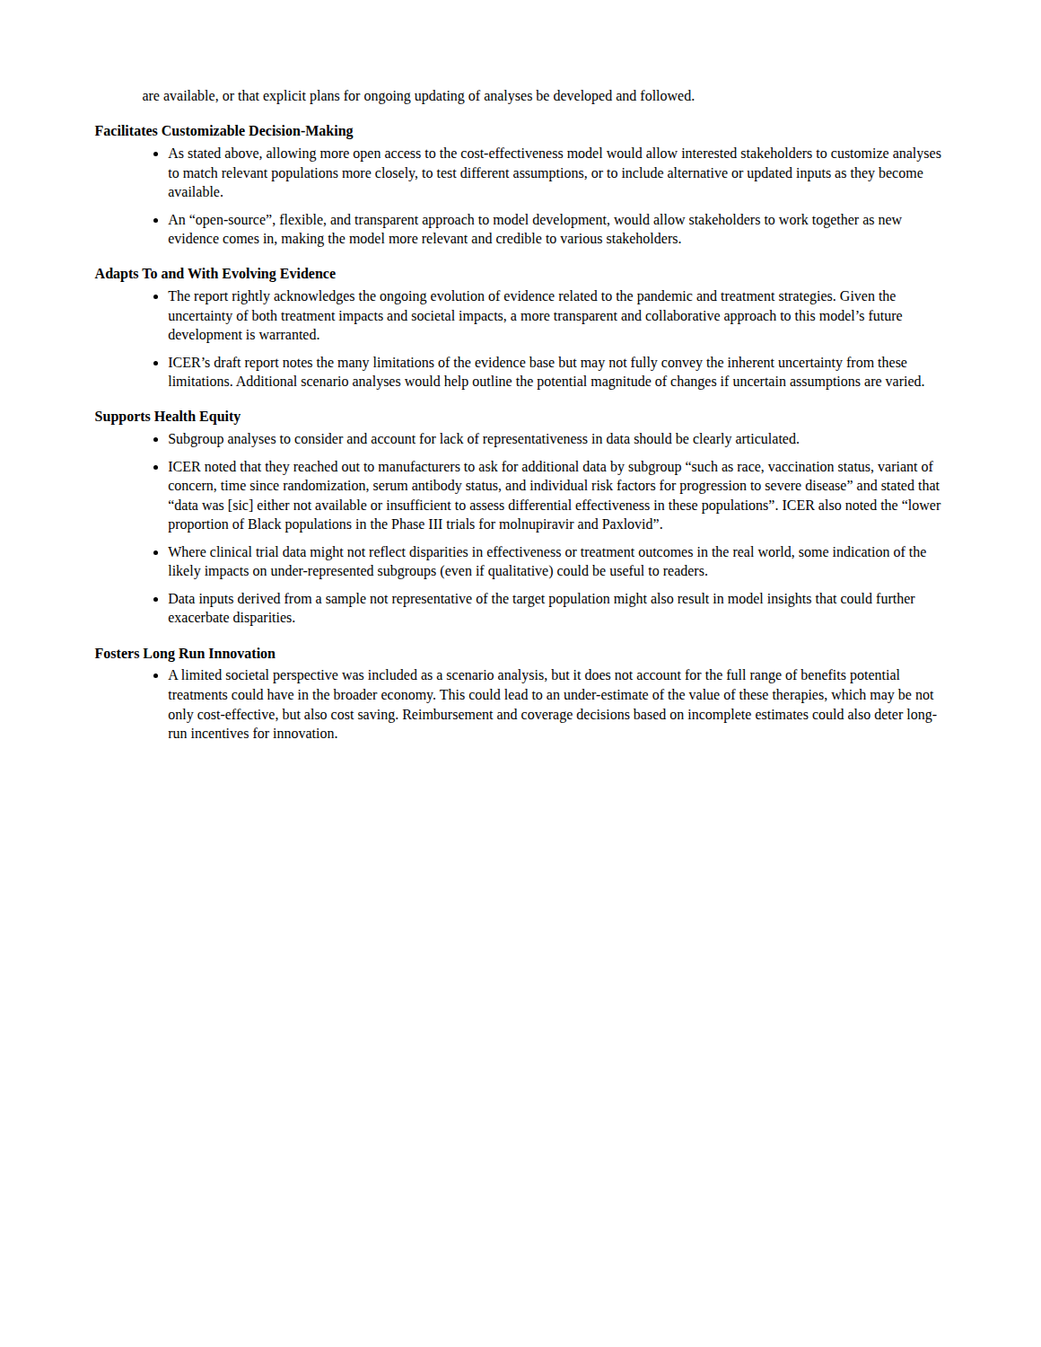are available, or that explicit plans for ongoing updating of analyses be developed and followed.
Facilitates Customizable Decision-Making
As stated above, allowing more open access to the cost-effectiveness model would allow interested stakeholders to customize analyses to match relevant populations more closely, to test different assumptions, or to include alternative or updated inputs as they become available.
An “open-source”, flexible, and transparent approach to model development, would allow stakeholders to work together as new evidence comes in, making the model more relevant and credible to various stakeholders.
Adapts To and With Evolving Evidence
The report rightly acknowledges the ongoing evolution of evidence related to the pandemic and treatment strategies. Given the uncertainty of both treatment impacts and societal impacts, a more transparent and collaborative approach to this model’s future development is warranted.
ICER’s draft report notes the many limitations of the evidence base but may not fully convey the inherent uncertainty from these limitations. Additional scenario analyses would help outline the potential magnitude of changes if uncertain assumptions are varied.
Supports Health Equity
Subgroup analyses to consider and account for lack of representativeness in data should be clearly articulated.
ICER noted that they reached out to manufacturers to ask for additional data by subgroup “such as race, vaccination status, variant of concern, time since randomization, serum antibody status, and individual risk factors for progression to severe disease” and stated that “data was [sic] either not available or insufficient to assess differential effectiveness in these populations”. ICER also noted the “lower proportion of Black populations in the Phase III trials for molnupiravir and Paxlovid”.
Where clinical trial data might not reflect disparities in effectiveness or treatment outcomes in the real world, some indication of the likely impacts on under-represented subgroups (even if qualitative) could be useful to readers.
Data inputs derived from a sample not representative of the target population might also result in model insights that could further exacerbate disparities.
Fosters Long Run Innovation
A limited societal perspective was included as a scenario analysis, but it does not account for the full range of benefits potential treatments could have in the broader economy. This could lead to an under-estimate of the value of these therapies, which may be not only cost-effective, but also cost saving. Reimbursement and coverage decisions based on incomplete estimates could also deter long-run incentives for innovation.